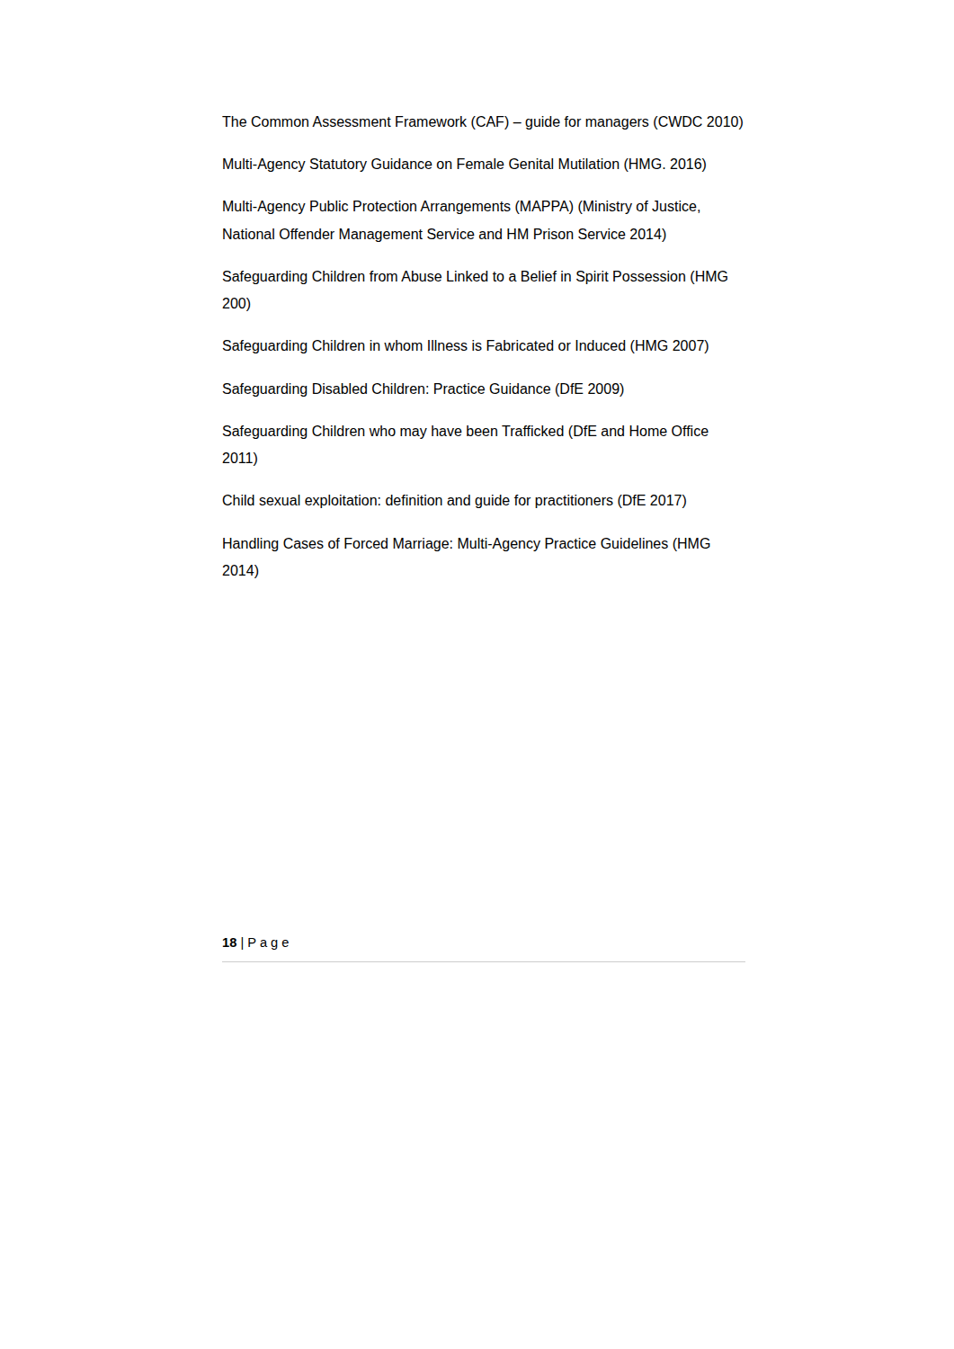The Common Assessment Framework (CAF) – guide for managers (CWDC 2010)
Multi-Agency Statutory Guidance on Female Genital Mutilation (HMG. 2016)
Multi-Agency Public Protection Arrangements (MAPPA) (Ministry of Justice, National Offender Management Service and HM Prison Service 2014)
Safeguarding Children from Abuse Linked to a Belief in Spirit Possession (HMG 200)
Safeguarding Children in whom Illness is Fabricated or Induced (HMG 2007)
Safeguarding Disabled Children: Practice Guidance (DfE 2009)
Safeguarding Children who may have been Trafficked (DfE and Home Office 2011)
Child sexual exploitation: definition and guide for practitioners (DfE 2017)
Handling Cases of Forced Marriage: Multi-Agency Practice Guidelines (HMG 2014)
18 | P a g e